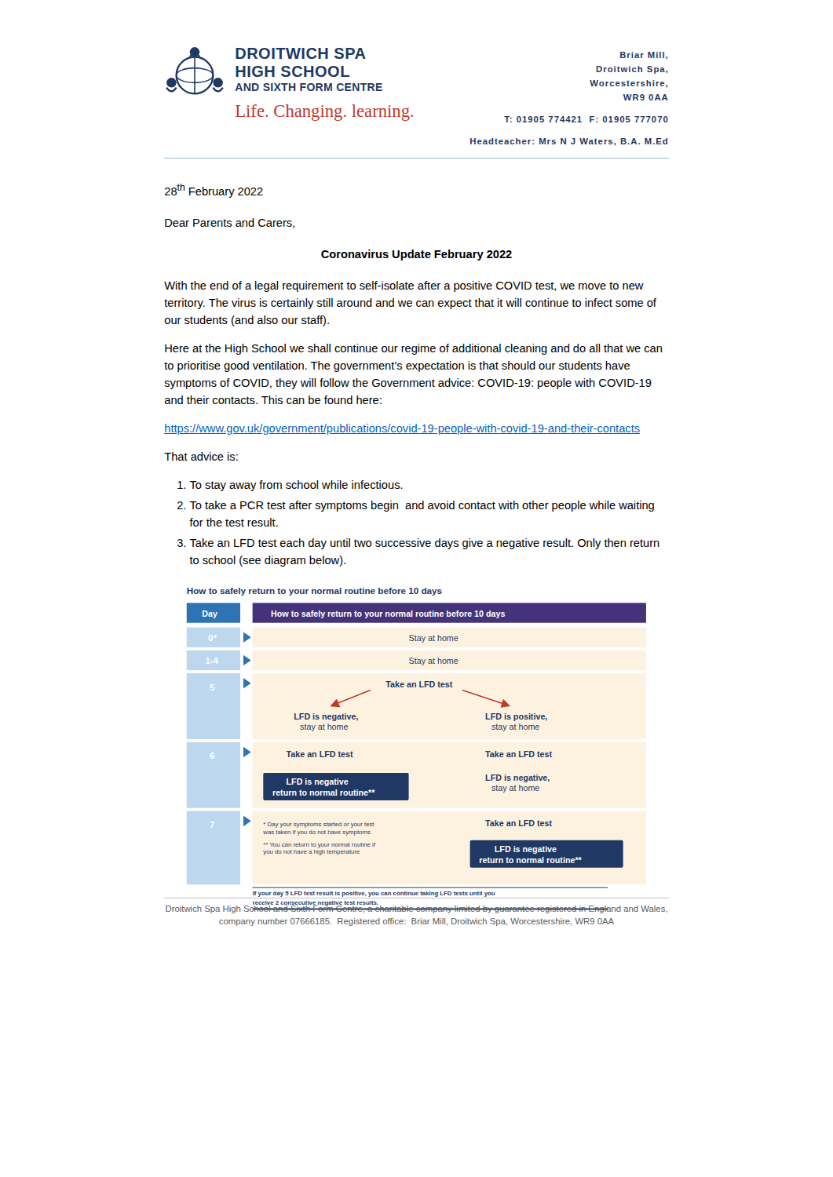DROITWICH SPA
HIGH SCHOOL
AND SIXTH FORM CENTRE
Life. Changing. learning.
Briar Mill,
Droitwich Spa,
Worcestershire,
WR9 0AA
T: 01905 774421 F: 01905 777070
Headteacher: Mrs N J Waters, B.A. M.Ed
28th February 2022
Dear Parents and Carers,
Coronavirus Update February 2022
With the end of a legal requirement to self-isolate after a positive COVID test, we move to new territory. The virus is certainly still around and we can expect that it will continue to infect some of our students (and also our staff).
Here at the High School we shall continue our regime of additional cleaning and do all that we can to prioritise good ventilation. The government’s expectation is that should our students have symptoms of COVID, they will follow the Government advice: COVID-19: people with COVID-19 and their contacts. This can be found here:
https://www.gov.uk/government/publications/covid-19-people-with-covid-19-and-their-contacts
That advice is:
To stay away from school while infectious.
To take a PCR test after symptoms begin and avoid contact with other people while waiting for the test result.
Take an LFD test each day until two successive days give a negative result. Only then return to school (see diagram below).
How to safely return to your normal routine before 10 days Day How to safely return to your normal routine before 10 days 0* Stay at home 1-4 Stay at home 5 Take an LFD test LFD is negative, stay at home LFD is positive, stay at home 6 Take an LFD test Take an LFD test LFD is negative, stay at home LFD is negative return to normal routine** 7 Take an LFD test LFD is negative return to normal routine** * Day your symptoms started or your test was taken if you do not have symptoms ** You can return to your normal routine if you do not have a high temperature If your day 5 LFD test result is positive, you can continue taking LFD tests until you receive 2 consecutive negative test results.
Droitwich Spa High School and Sixth Form Centre, a charitable company limited by guarantee registered in England and Wales,
company number 07666185. Registered office: Briar Mill, Droitwich Spa, Worcestershire, WR9 0AA